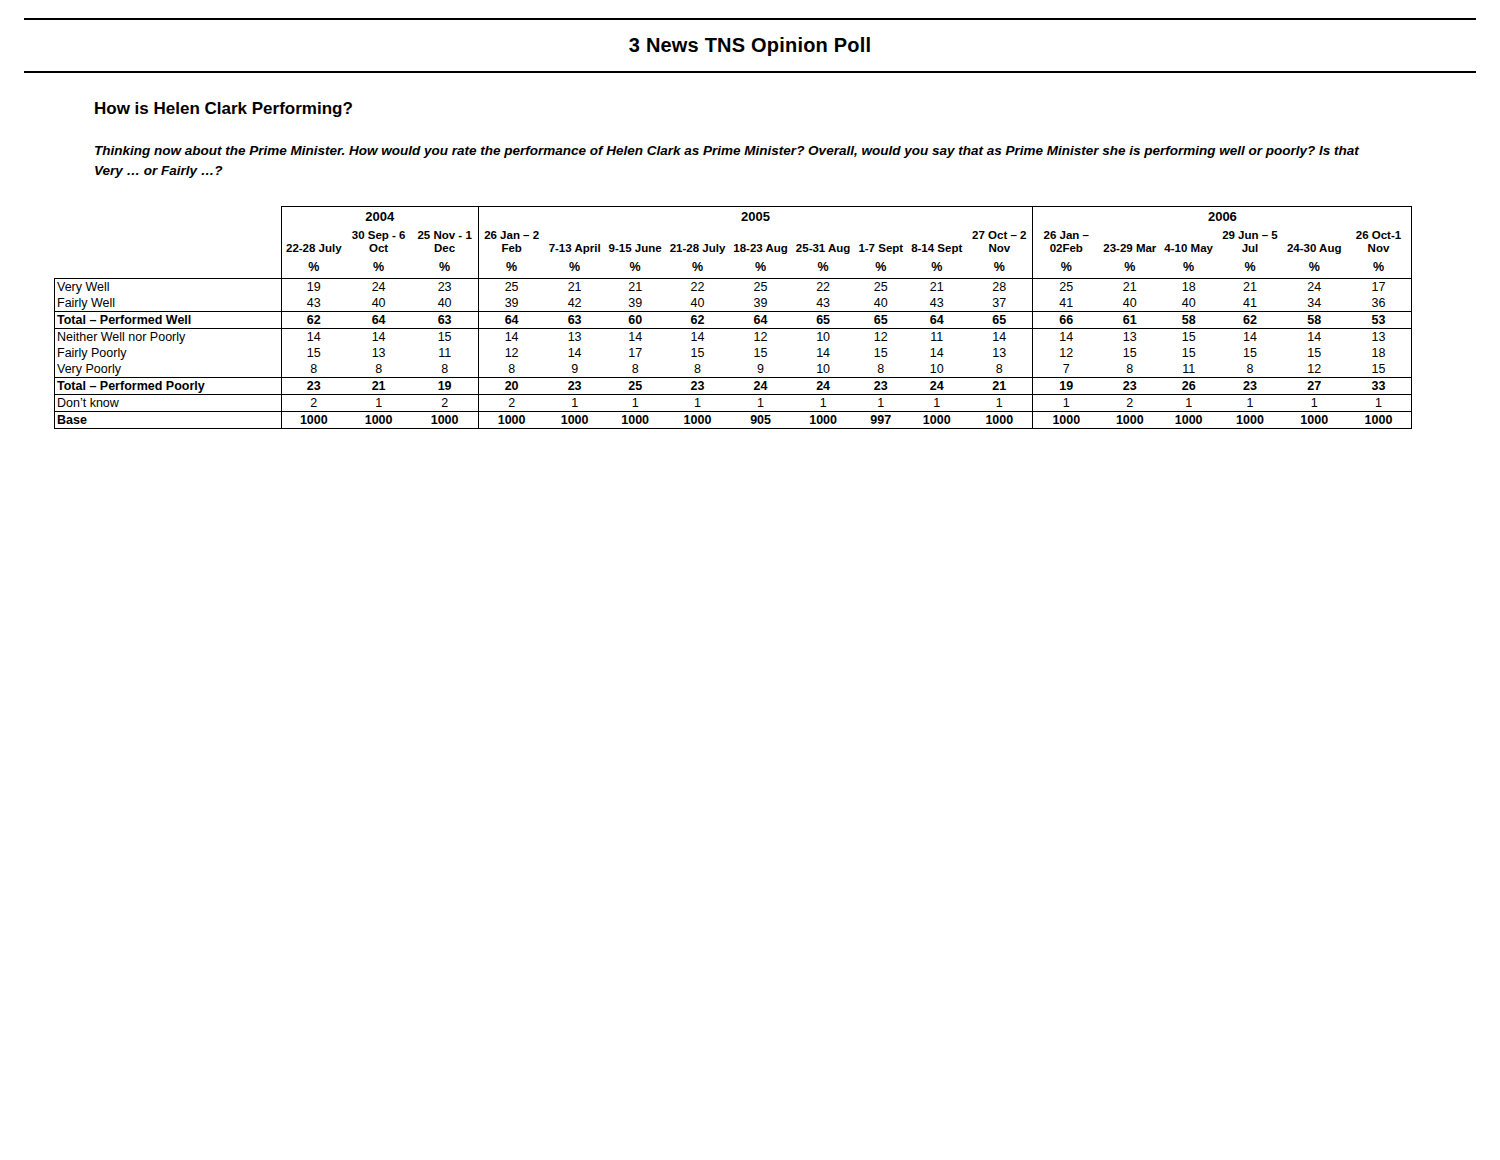3 News TNS Opinion Poll
How is Helen Clark Performing?
Thinking now about the Prime Minister. How would you rate the performance of Helen Clark as Prime Minister? Overall, would you say that as Prime Minister she is performing well or poorly? Is that Very … or Fairly …?
| | 2004 | 2005 | 2006 |
| --- | --- | --- | --- |
| | 22-28 July | 30 Sep - 6 Oct | 25 Nov - 1 Dec | 26 Jan – 2 Feb | 7-13 April | 9-15 June | 21-28 July | 18-23 Aug | 25-31 Aug | 1-7 Sept | 8-14 Sept | 27 Oct – 2 Nov | 26 Jan – 02Feb | 23-29 Mar | 4-10 May | 29 Jun – 5 Jul | 24-30 Aug | 26 Oct-1 Nov |
| | % | % | % | % | % | % | % | % | % | % | % | % | % | % | % | % | % | % |
| Very Well | 19 | 24 | 23 | 25 | 21 | 21 | 22 | 25 | 22 | 25 | 21 | 28 | 25 | 21 | 18 | 21 | 24 | 17 |
| Fairly Well | 43 | 40 | 40 | 39 | 42 | 39 | 40 | 39 | 43 | 40 | 43 | 37 | 41 | 40 | 40 | 41 | 34 | 36 |
| Total – Performed Well | 62 | 64 | 63 | 64 | 63 | 60 | 62 | 64 | 65 | 65 | 64 | 65 | 66 | 61 | 58 | 62 | 58 | 53 |
| Neither Well nor Poorly | 14 | 14 | 15 | 14 | 13 | 14 | 14 | 12 | 10 | 12 | 11 | 14 | 14 | 13 | 15 | 14 | 14 | 13 |
| Fairly Poorly | 15 | 13 | 11 | 12 | 14 | 17 | 15 | 15 | 14 | 15 | 14 | 13 | 12 | 15 | 15 | 15 | 15 | 18 |
| Very Poorly | 8 | 8 | 8 | 8 | 9 | 8 | 8 | 9 | 10 | 8 | 10 | 8 | 7 | 8 | 11 | 8 | 12 | 15 |
| Total – Performed Poorly | 23 | 21 | 19 | 20 | 23 | 25 | 23 | 24 | 24 | 23 | 24 | 21 | 19 | 23 | 26 | 23 | 27 | 33 |
| Don’t know | 2 | 1 | 2 | 2 | 1 | 1 | 1 | 1 | 1 | 1 | 1 | 1 | 1 | 2 | 1 | 1 | 1 | 1 |
| Base | 1000 | 1000 | 1000 | 1000 | 1000 | 1000 | 1000 | 905 | 1000 | 997 | 1000 | 1000 | 1000 | 1000 | 1000 | 1000 | 1000 | 1000 |